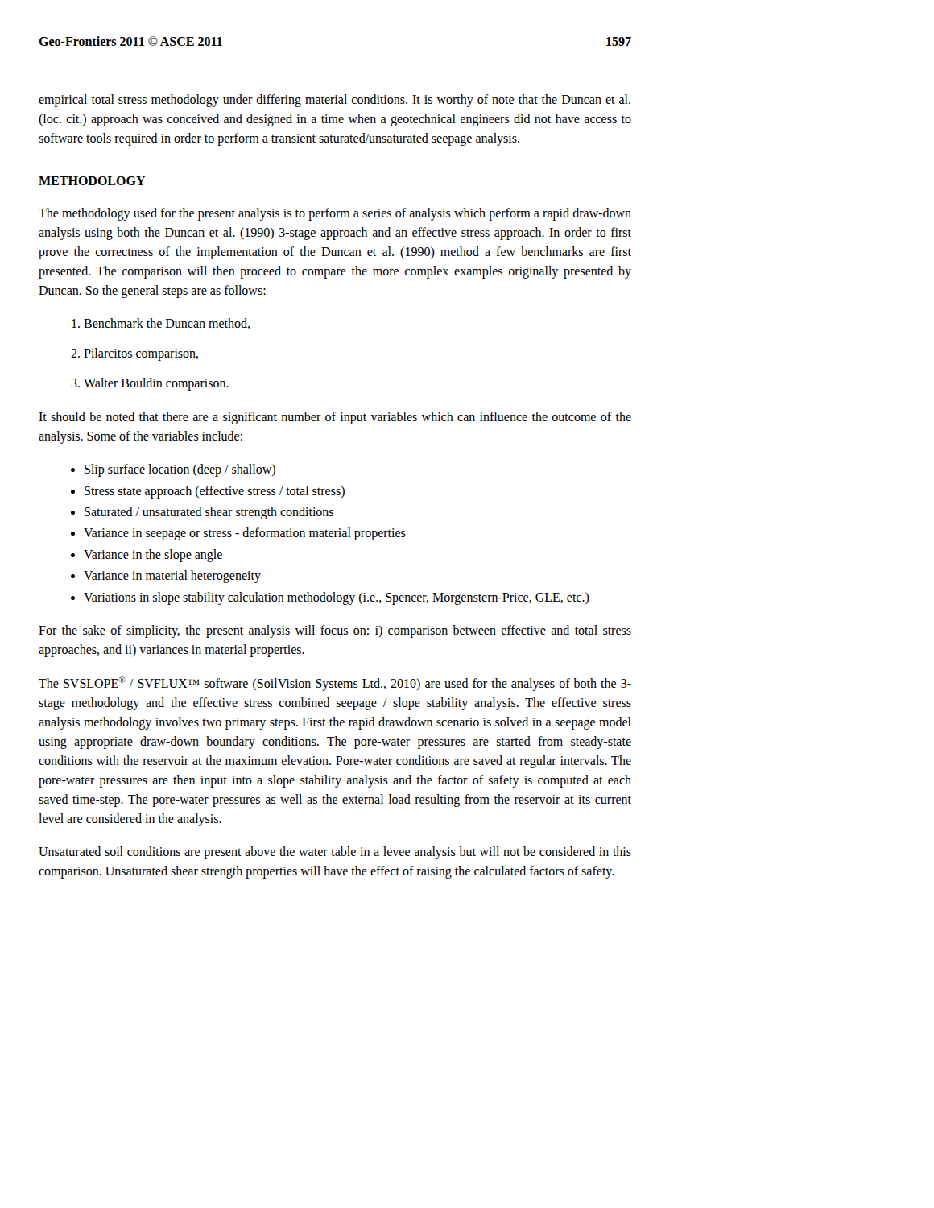Geo-Frontiers 2011 © ASCE 2011 1597
empirical total stress methodology under differing material conditions. It is worthy of note that the Duncan et al. (loc. cit.) approach was conceived and designed in a time when a geotechnical engineers did not have access to software tools required in order to perform a transient saturated/unsaturated seepage analysis.
Methodology
The methodology used for the present analysis is to perform a series of analysis which perform a rapid draw-down analysis using both the Duncan et al. (1990) 3-stage approach and an effective stress approach. In order to first prove the correctness of the implementation of the Duncan et al. (1990) method a few benchmarks are first presented. The comparison will then proceed to compare the more complex examples originally presented by Duncan. So the general steps are as follows:
Benchmark the Duncan method,
Pilarcitos comparison,
Walter Bouldin comparison.
It should be noted that there are a significant number of input variables which can influence the outcome of the analysis. Some of the variables include:
Slip surface location (deep / shallow)
Stress state approach (effective stress / total stress)
Saturated / unsaturated shear strength conditions
Variance in seepage or stress - deformation material properties
Variance in the slope angle
Variance in material heterogeneity
Variations in slope stability calculation methodology (i.e., Spencer, Morgenstern-Price, GLE, etc.)
For the sake of simplicity, the present analysis will focus on: i) comparison between effective and total stress approaches, and ii) variances in material properties.
The SVSLOPE® / SVFLUX™ software (SoilVision Systems Ltd., 2010) are used for the analyses of both the 3-stage methodology and the effective stress combined seepage / slope stability analysis. The effective stress analysis methodology involves two primary steps. First the rapid drawdown scenario is solved in a seepage model using appropriate draw-down boundary conditions. The pore-water pressures are started from steady-state conditions with the reservoir at the maximum elevation. Pore-water conditions are saved at regular intervals. The pore-water pressures are then input into a slope stability analysis and the factor of safety is computed at each saved time-step. The pore-water pressures as well as the external load resulting from the reservoir at its current level are considered in the analysis.
Unsaturated soil conditions are present above the water table in a levee analysis but will not be considered in this comparison. Unsaturated shear strength properties will have the effect of raising the calculated factors of safety.